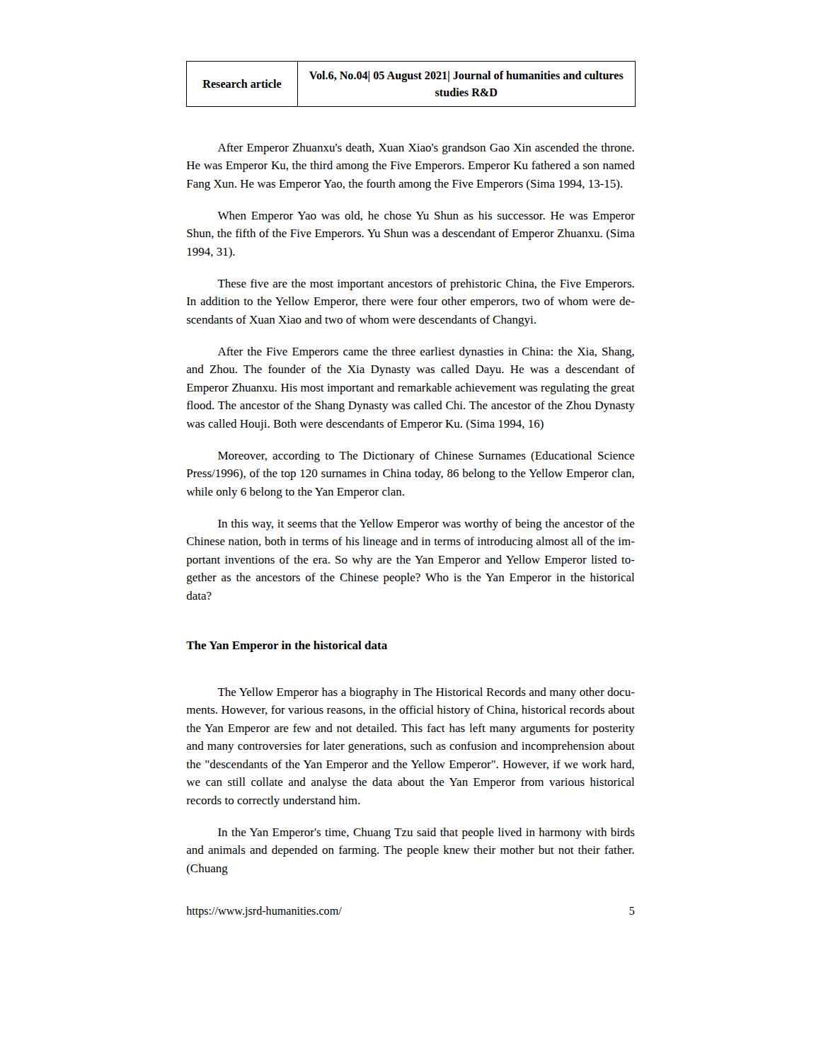Research article
Vol.6, No.04| 05 August 2021| Journal of humanities and cultures studies R&D
After Emperor Zhuanxu's death, Xuan Xiao's grandson Gao Xin ascended the throne. He was Emperor Ku, the third among the Five Emperors. Emperor Ku fathered a son named Fang Xun. He was Emperor Yao, the fourth among the Five Emperors (Sima 1994, 13-15).
When Emperor Yao was old, he chose Yu Shun as his successor. He was Emperor Shun, the fifth of the Five Emperors. Yu Shun was a descendant of Emperor Zhuanxu. (Sima 1994, 31).
These five are the most important ancestors of prehistoric China, the Five Emperors. In addition to the Yellow Emperor, there were four other emperors, two of whom were descendants of Xuan Xiao and two of whom were descendants of Changyi.
After the Five Emperors came the three earliest dynasties in China: the Xia, Shang, and Zhou. The founder of the Xia Dynasty was called Dayu. He was a descendant of Emperor Zhuanxu. His most important and remarkable achievement was regulating the great flood. The ancestor of the Shang Dynasty was called Chi. The ancestor of the Zhou Dynasty was called Houji. Both were descendants of Emperor Ku. (Sima 1994, 16)
Moreover, according to The Dictionary of Chinese Surnames (Educational Science Press/1996), of the top 120 surnames in China today, 86 belong to the Yellow Emperor clan, while only 6 belong to the Yan Emperor clan.
In this way, it seems that the Yellow Emperor was worthy of being the ancestor of the Chinese nation, both in terms of his lineage and in terms of introducing almost all of the important inventions of the era. So why are the Yan Emperor and Yellow Emperor listed together as the ancestors of the Chinese people? Who is the Yan Emperor in the historical data?
The Yan Emperor in the historical data
The Yellow Emperor has a biography in The Historical Records and many other documents. However, for various reasons, in the official history of China, historical records about the Yan Emperor are few and not detailed. This fact has left many arguments for posterity and many controversies for later generations, such as confusion and incomprehension about the "descendants of the Yan Emperor and the Yellow Emperor". However, if we work hard, we can still collate and analyse the data about the Yan Emperor from various historical records to correctly understand him.
In the Yan Emperor's time, Chuang Tzu said that people lived in harmony with birds and animals and depended on farming. The people knew their mother but not their father. (Chuang
https://www.jsrd-humanities.com/ 5